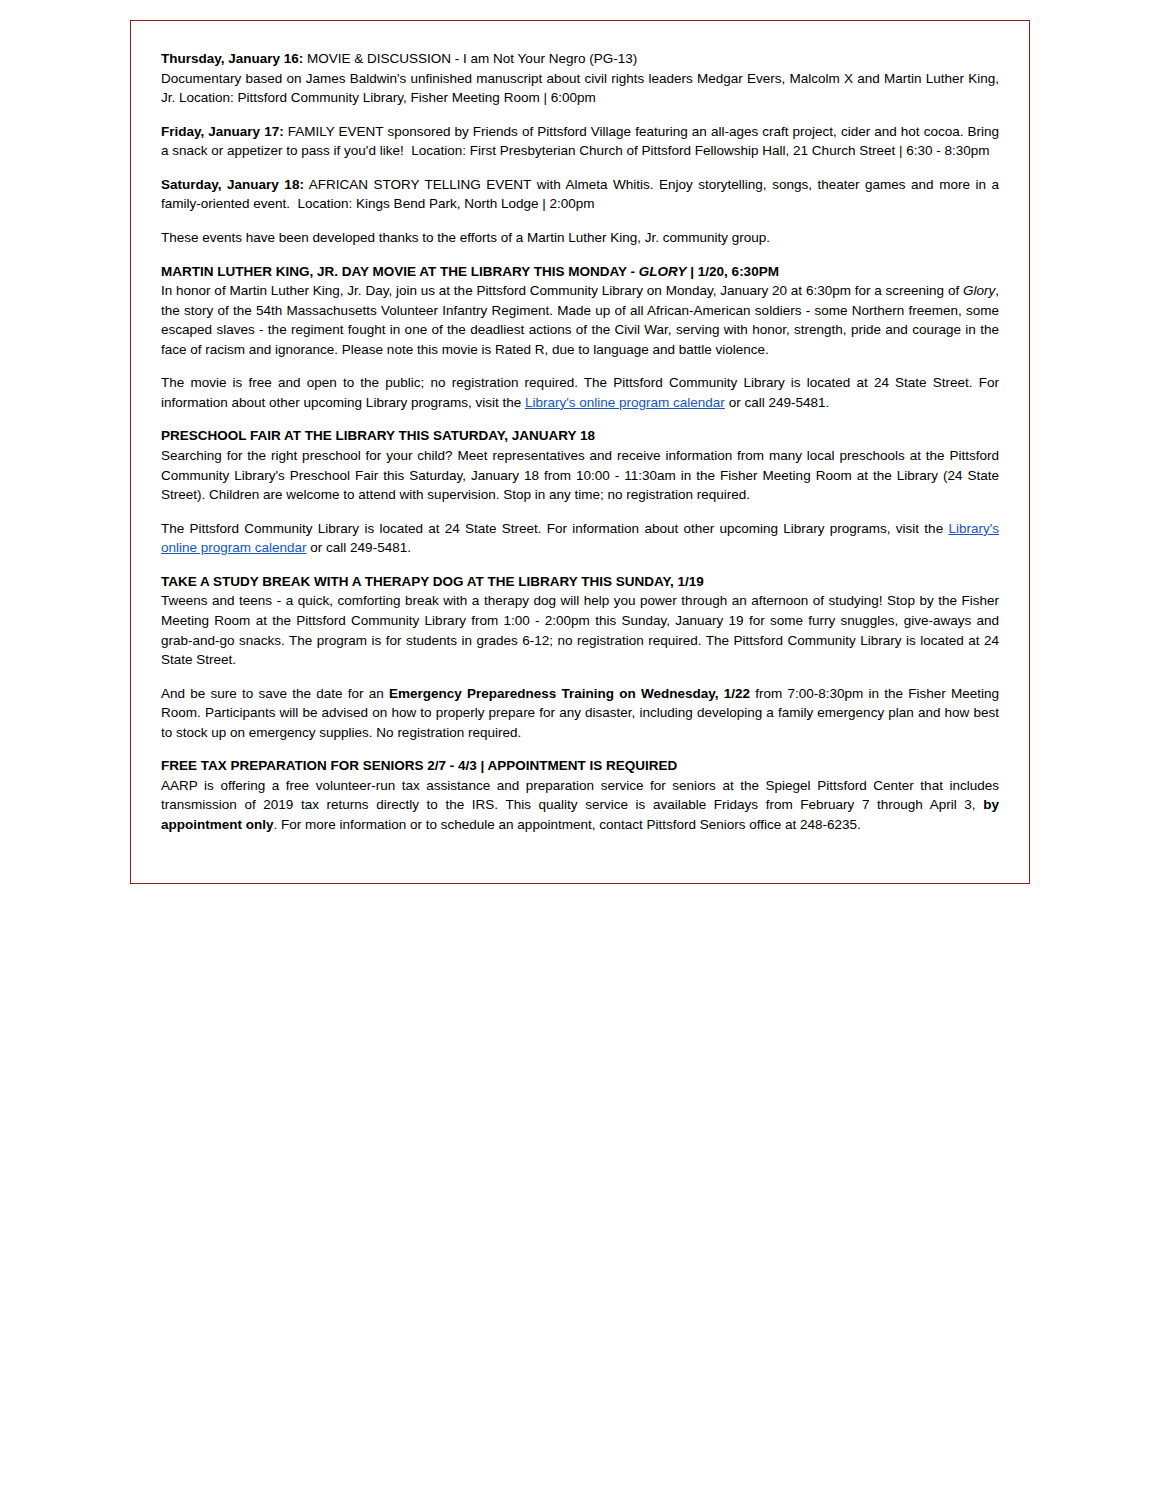Thursday, January 16: MOVIE & DISCUSSION - I am Not Your Negro (PG-13)
Documentary based on James Baldwin's unfinished manuscript about civil rights leaders Medgar Evers, Malcolm X and Martin Luther King, Jr. Location: Pittsford Community Library, Fisher Meeting Room | 6:00pm
Friday, January 17: FAMILY EVENT sponsored by Friends of Pittsford Village featuring an all-ages craft project, cider and hot cocoa. Bring a snack or appetizer to pass if you'd like! Location: First Presbyterian Church of Pittsford Fellowship Hall, 21 Church Street | 6:30 - 8:30pm
Saturday, January 18: AFRICAN STORY TELLING EVENT with Almeta Whitis. Enjoy storytelling, songs, theater games and more in a family-oriented event. Location: Kings Bend Park, North Lodge | 2:00pm
These events have been developed thanks to the efforts of a Martin Luther King, Jr. community group.
MARTIN LUTHER KING, JR. DAY MOVIE AT THE LIBRARY THIS MONDAY - GLORY | 1/20, 6:30PM
In honor of Martin Luther King, Jr. Day, join us at the Pittsford Community Library on Monday, January 20 at 6:30pm for a screening of Glory, the story of the 54th Massachusetts Volunteer Infantry Regiment. Made up of all African-American soldiers - some Northern freemen, some escaped slaves - the regiment fought in one of the deadliest actions of the Civil War, serving with honor, strength, pride and courage in the face of racism and ignorance. Please note this movie is Rated R, due to language and battle violence.
The movie is free and open to the public; no registration required. The Pittsford Community Library is located at 24 State Street. For information about other upcoming Library programs, visit the Library's online program calendar or call 249-5481.
PRESCHOOL FAIR AT THE LIBRARY THIS SATURDAY, JANUARY 18
Searching for the right preschool for your child? Meet representatives and receive information from many local preschools at the Pittsford Community Library's Preschool Fair this Saturday, January 18 from 10:00 - 11:30am in the Fisher Meeting Room at the Library (24 State Street). Children are welcome to attend with supervision. Stop in any time; no registration required.
The Pittsford Community Library is located at 24 State Street. For information about other upcoming Library programs, visit the Library's online program calendar or call 249-5481.
TAKE A STUDY BREAK WITH A THERAPY DOG AT THE LIBRARY THIS SUNDAY, 1/19
Tweens and teens - a quick, comforting break with a therapy dog will help you power through an afternoon of studying! Stop by the Fisher Meeting Room at the Pittsford Community Library from 1:00 - 2:00pm this Sunday, January 19 for some furry snuggles, give-aways and grab-and-go snacks. The program is for students in grades 6-12; no registration required. The Pittsford Community Library is located at 24 State Street.
And be sure to save the date for an Emergency Preparedness Training on Wednesday, 1/22 from 7:00-8:30pm in the Fisher Meeting Room. Participants will be advised on how to properly prepare for any disaster, including developing a family emergency plan and how best to stock up on emergency supplies. No registration required.
FREE TAX PREPARATION FOR SENIORS 2/7 - 4/3 | APPOINTMENT IS REQUIRED
AARP is offering a free volunteer-run tax assistance and preparation service for seniors at the Spiegel Pittsford Center that includes transmission of 2019 tax returns directly to the IRS. This quality service is available Fridays from February 7 through April 3, by appointment only. For more information or to schedule an appointment, contact Pittsford Seniors office at 248-6235.